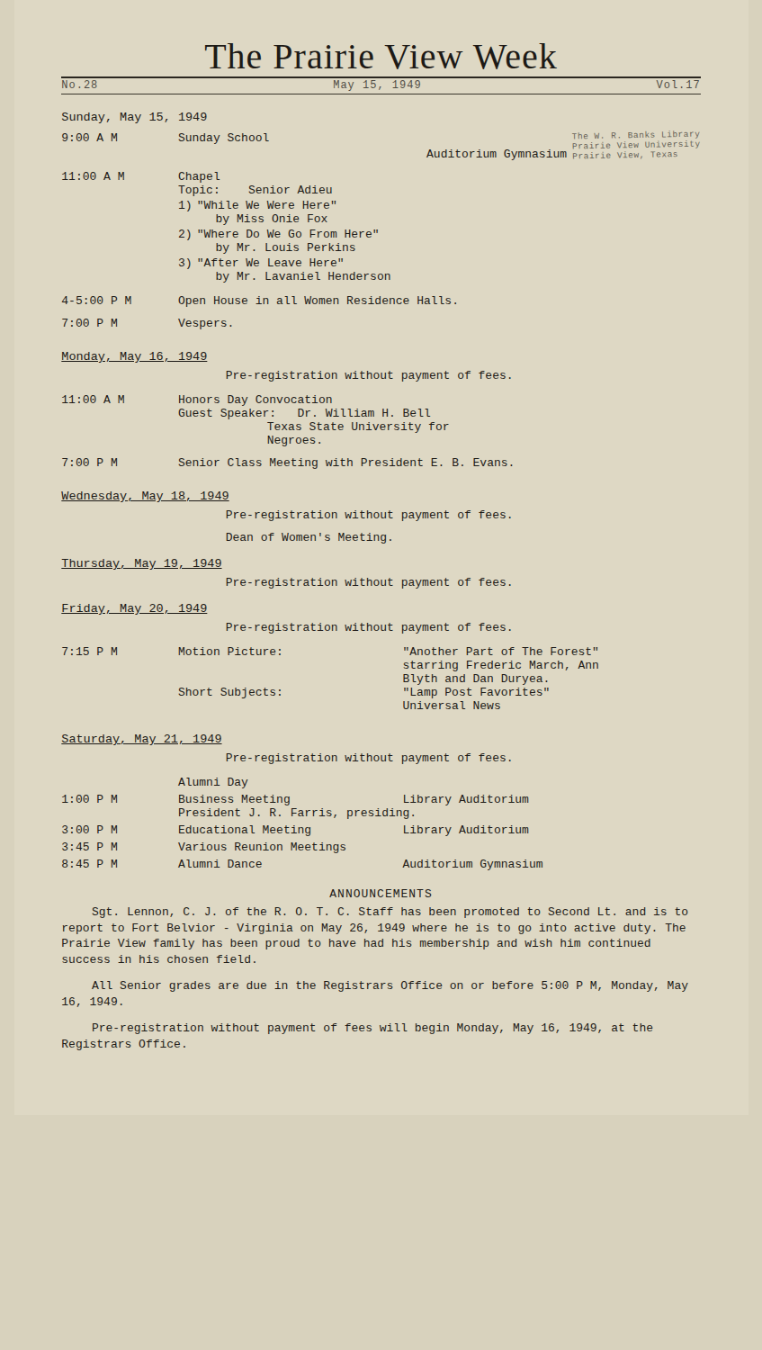The Prairie View Week
No.28 May 15, 1949 Vol.17
Sunday, May 15, 1949
| 9:00 A M | Auditorium Gymnasium The W. R. Banks Library Prairie View University Prairie View, Texas Sunday School |
| 11:00 A M | Chapel Topic: Senior Adieu 1) "While We Were Here" by Miss Onie Fox 2) "Where Do We Go From Here" by Mr. Louis Perkins 3) "After We Leave Here" by Mr. Lavaniel Henderson |
| 4-5:00 P M | Open House in all Women Residence Halls. |
| 7:00 P M | Vespers. |
Monday, May 16, 1949
Pre-registration without payment of fees.
| 11:00 A M | Honors Day Convocation Guest Speaker: Dr. William H. Bell Texas State University for Negroes. |
| 7:00 P M | Senior Class Meeting with President E. B. Evans. |
Wednesday, May 18, 1949
Pre-registration without payment of fees.
Dean of Women's Meeting.
Thursday, May 19, 1949
Pre-registration without payment of fees.
Friday, May 20, 1949
Pre-registration without payment of fees.
| 7:15 P M | Motion Picture: "Another Part of The Forest" starring Frederic March, Ann Blyth and Dan Duryea. Short Subjects: "Lamp Post Favorites" Universal News |
Saturday, May 21, 1949
Pre-registration without payment of fees.
| | Alumni Day |
| 1:00 P M | Business Meeting Library Auditorium President J. R. Farris, presiding. |
| 3:00 P M | Educational Meeting Library Auditorium |
| 3:45 P M | Various Reunion Meetings |
| 8:45 P M | Alumni Dance Auditorium Gymnasium |
ANNOUNCEMENTS
Sgt. Lennon, C. J. of the R. O. T. C. Staff has been promoted to Second Lt. and is to report to Fort Belvior - Virginia on May 26, 1949 where he is to go into active duty. The Prairie View family has been proud to have had his membership and wish him continued success in his chosen field.
All Senior grades are due in the Registrars Office on or before 5:00 P M, Monday, May 16, 1949.
Pre-registration without payment of fees will begin Monday, May 16, 1949, at the Registrars Office.